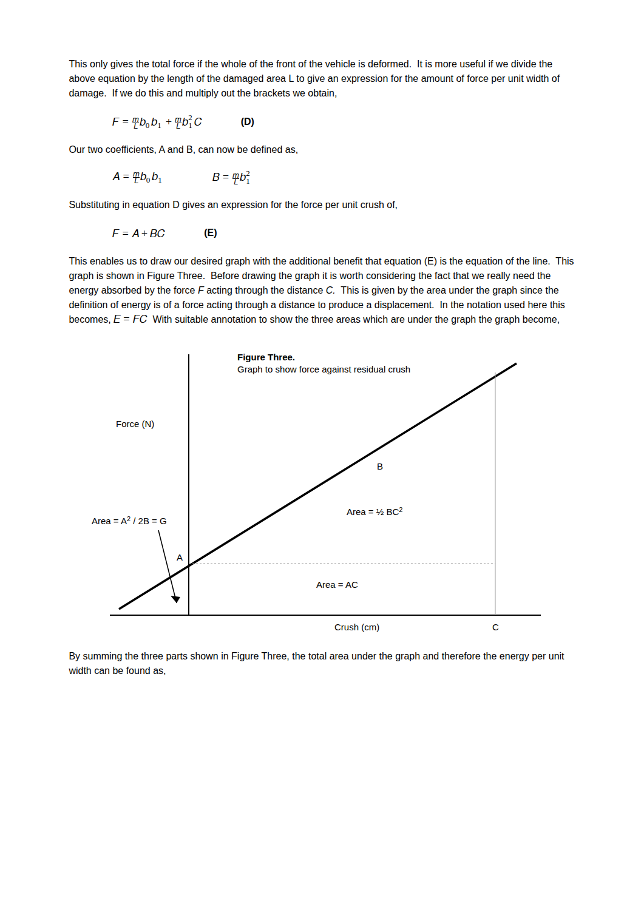This only gives the total force if the whole of the front of the vehicle is deformed. It is more useful if we divide the above equation by the length of the damaged area L to give an expression for the amount of force per unit width of damage. If we do this and multiply out the brackets we obtain,
F = mL b0 b1 + mL b12 C (D)
Our two coefficients, A and B, can now be defined as,
A = mL b0 b1 B = mL b12
Substituting in equation D gives an expression for the force per unit crush of,
F = A + B C (E)
This enables us to draw our desired graph with the additional benefit that equation (E) is the equation of the line. This graph is shown in Figure Three. Before drawing the graph it is worth considering the fact that we really need the energy absorbed by the force F acting through the distance C. This is given by the area under the graph since the definition of energy is of a force acting through a distance to produce a displacement. In the notation used here this becomes, E=FC With suitable annotation to show the three areas which are under the graph the graph become,
Force (N) Crush (cm) C Figure Three. Graph to show force against residual crush B Area = ½ BC2 Area = A2 / 2B = G A Area = AC
By summing the three parts shown in Figure Three, the total area under the graph and therefore the energy per unit width can be found as,